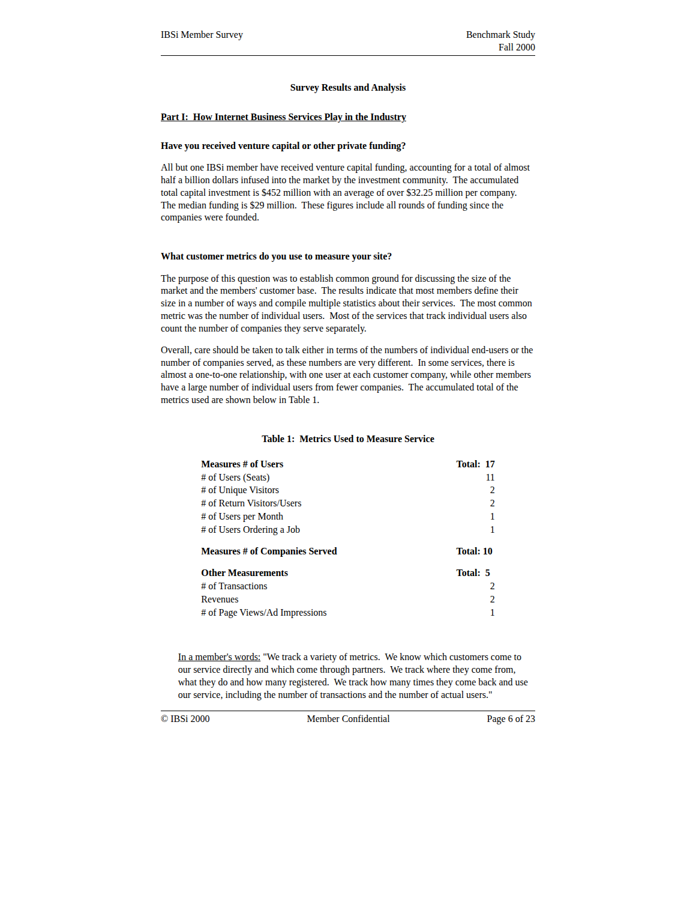IBSi Member Survey
Benchmark Study
Fall 2000
Survey Results and Analysis
Part I: How Internet Business Services Play in the Industry
Have you received venture capital or other private funding?
All but one IBSi member have received venture capital funding, accounting for a total of almost half a billion dollars infused into the market by the investment community. The accumulated total capital investment is $452 million with an average of over $32.25 million per company. The median funding is $29 million. These figures include all rounds of funding since the companies were founded.
What customer metrics do you use to measure your site?
The purpose of this question was to establish common ground for discussing the size of the market and the members' customer base. The results indicate that most members define their size in a number of ways and compile multiple statistics about their services. The most common metric was the number of individual users. Most of the services that track individual users also count the number of companies they serve separately.
Overall, care should be taken to talk either in terms of the numbers of individual end-users or the number of companies served, as these numbers are very different. In some services, there is almost a one-to-one relationship, with one user at each customer company, while other members have a large number of individual users from fewer companies. The accumulated total of the metrics used are shown below in Table 1.
Table 1: Metrics Used to Measure Service
| Measures # of Users | Total: 17 |
| # of Users (Seats) | 11 |
| # of Unique Visitors | 2 |
| # of Return Visitors/Users | 2 |
| # of Users per Month | 1 |
| # of Users Ordering a Job | 1 |
| Measures # of Companies Served | Total: 10 |
| Other Measurements | Total: 5 |
| # of Transactions | 2 |
| Revenues | 2 |
| # of Page Views/Ad Impressions | 1 |
In a member's words: "We track a variety of metrics. We know which customers come to our service directly and which come through partners. We track where they come from, what they do and how many registered. We track how many times they come back and use our service, including the number of transactions and the number of actual users."
© IBSi 2000
Member Confidential
Page 6 of 23